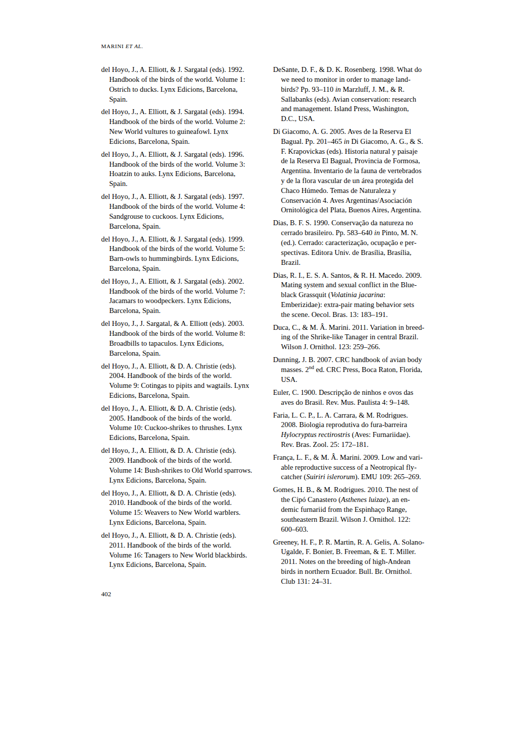MARINI ET AL.
del Hoyo, J., A. Elliott, & J. Sargatal (eds). 1992. Handbook of the birds of the world. Volume 1: Ostrich to ducks. Lynx Edicions, Barcelona, Spain.
del Hoyo, J., A. Elliott, & J. Sargatal (eds). 1994. Handbook of the birds of the world. Volume 2: New World vultures to guineafowl. Lynx Edicions, Barcelona, Spain.
del Hoyo, J., A. Elliott, & J. Sargatal (eds). 1996. Handbook of the birds of the world. Volume 3: Hoatzin to auks. Lynx Edicions, Barcelona, Spain.
del Hoyo, J., A. Elliott, & J. Sargatal (eds). 1997. Handbook of the birds of the world. Volume 4: Sandgrouse to cuckoos. Lynx Edicions, Barcelona, Spain.
del Hoyo, J., A. Elliott, & J. Sargatal (eds). 1999. Handbook of the birds of the world. Volume 5: Barn-owls to hummingbirds. Lynx Edicions, Barcelona, Spain.
del Hoyo, J., A. Elliott, & J. Sargatal (eds). 2002. Handbook of the birds of the world. Volume 7: Jacamars to woodpeckers. Lynx Edicions, Barcelona, Spain.
del Hoyo, J., J. Sargatal, & A. Elliott (eds). 2003. Handbook of the birds of the world. Volume 8: Broadbills to tapaculos. Lynx Edicions, Barcelona, Spain.
del Hoyo, J., A. Elliott, & D. A. Christie (eds). 2004. Handbook of the birds of the world. Volume 9: Cotingas to pipits and wagtails. Lynx Edicions, Barcelona, Spain.
del Hoyo, J., A. Elliott, & D. A. Christie (eds). 2005. Handbook of the birds of the world. Volume 10: Cuckoo-shrikes to thrushes. Lynx Edicions, Barcelona, Spain.
del Hoyo, J., A. Elliott, & D. A. Christie (eds). 2009. Handbook of the birds of the world. Volume 14: Bush-shrikes to Old World sparrows. Lynx Edicions, Barcelona, Spain.
del Hoyo, J., A. Elliott, & D. A. Christie (eds). 2010. Handbook of the birds of the world. Volume 15: Weavers to New World warblers. Lynx Edicions, Barcelona, Spain.
del Hoyo, J., A. Elliott, & D. A. Christie (eds). 2011. Handbook of the birds of the world. Volume 16: Tanagers to New World blackbirds. Lynx Edicions, Barcelona, Spain.
DeSante, D. F., & D. K. Rosenberg. 1998. What do we need to monitor in order to manage landbirds? Pp. 93–110 in Marzluff, J. M., & R. Sallabanks (eds). Avian conservation: research and management. Island Press, Washington, D.C., USA.
Di Giacomo, A. G. 2005. Aves de la Reserva El Bagual. Pp. 201–465 in Di Giacomo, A. G., & S. F. Krapovickas (eds). Historia natural y paisaje de la Reserva El Bagual, Provincia de Formosa, Argentina. Inventario de la fauna de vertebrados y de la flora vascular de un área protegida del Chaco Húmedo. Temas de Naturaleza y Conservación 4. Aves Argentinas/Asociación Ornitológica del Plata, Buenos Aires, Argentina.
Dias, B. F. S. 1990. Conservação da natureza no cerrado brasileiro. Pp. 583–640 in Pinto, M. N. (ed.). Cerrado: caracterização, ocupação e perspectivas. Editora Univ. de Brasília, Brasília, Brazil.
Dias, R. I., E. S. A. Santos, & R. H. Macedo. 2009. Mating system and sexual conflict in the Blue-black Grassquit (Volatinia jacarina: Emberizidae): extra-pair mating behavior sets the scene. Oecol. Bras. 13: 183–191.
Duca, C., & M. Â. Marini. 2011. Variation in breeding of the Shrike-like Tanager in central Brazil. Wilson J. Ornithol. 123: 259–266.
Dunning, J. B. 2007. CRC handbook of avian body masses. 2nd ed. CRC Press, Boca Raton, Florida, USA.
Euler, C. 1900. Descripção de ninhos e ovos das aves do Brasil. Rev. Mus. Paulista 4: 9–148.
Faria, L. C. P., L. A. Carrara, & M. Rodrigues. 2008. Biologia reprodutiva do fura-barreira Hylocryptus rectirostris (Aves: Furnariidae). Rev. Bras. Zool. 25: 172–181.
França, L. F., & M. Â. Marini. 2009. Low and variable reproductive success of a Neotropical flycatcher (Suiriri islerorum). EMU 109: 265–269.
Gomes, H. B., & M. Rodrigues. 2010. The nest of the Cipó Canastero (Asthenes luizae), an endemic furnariid from the Espinhaço Range, southeastern Brazil. Wilson J. Ornithol. 122: 600–603.
Greeney, H. F., P. R. Martin, R. A. Gelis, A. Solano-Ugalde, F. Bonier, B. Freeman, & E. T. Miller. 2011. Notes on the breeding of high-Andean birds in northern Ecuador. Bull. Br. Ornithol. Club 131: 24–31.
402